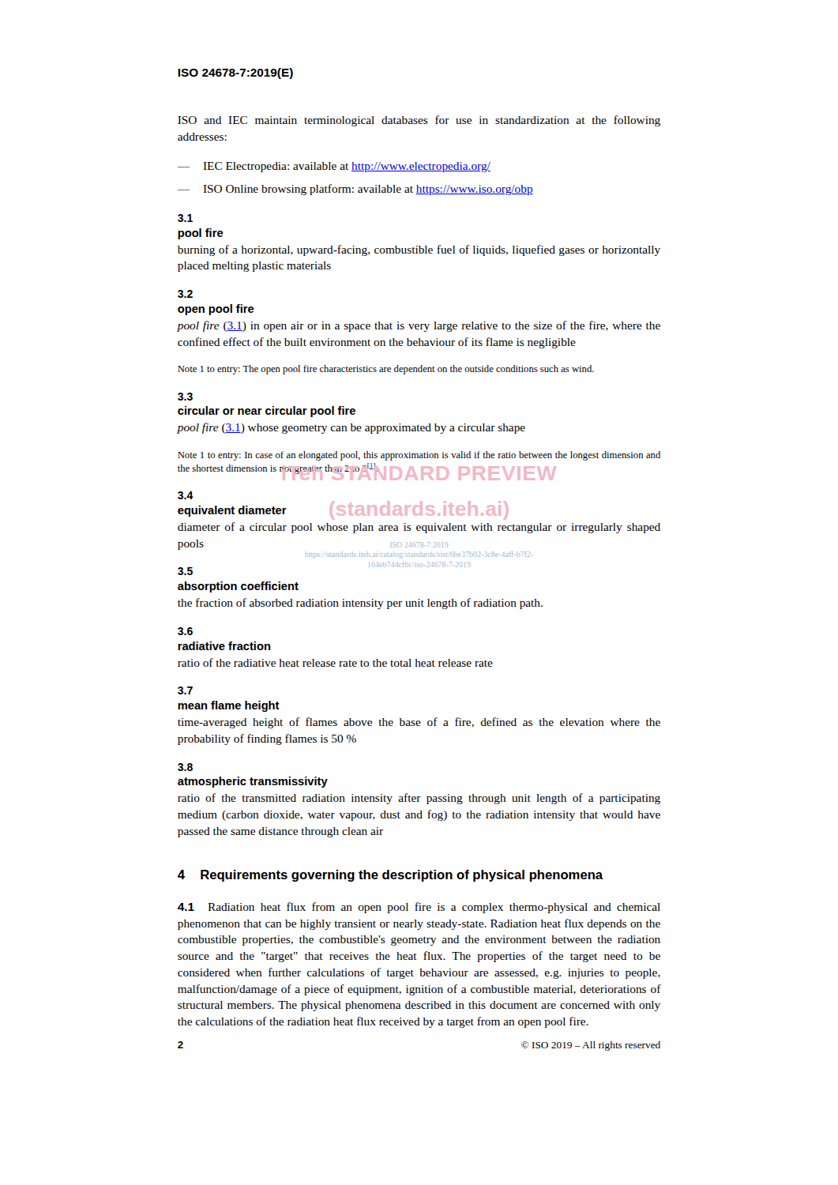ISO 24678-7:2019(E)
ISO and IEC maintain terminological databases for use in standardization at the following addresses:
IEC Electropedia: available at http://www.electropedia.org/
ISO Online browsing platform: available at https://www.iso.org/obp
3.1
pool fire
burning of a horizontal, upward-facing, combustible fuel of liquids, liquefied gases or horizontally placed melting plastic materials
3.2
open pool fire
pool fire (3.1) in open air or in a space that is very large relative to the size of the fire, where the confined effect of the built environment on the behaviour of its flame is negligible
Note 1 to entry: The open pool fire characteristics are dependent on the outside conditions such as wind.
3.3
circular or near circular pool fire
pool fire (3.1) whose geometry can be approximated by a circular shape
Note 1 to entry: In case of an elongated pool, this approximation is valid if the ratio between the longest dimension and the shortest dimension is not greater than 2 to 3[1].
3.4
equivalent diameter
diameter of a circular pool whose plan area is equivalent with rectangular or irregularly shaped pools
3.5
absorption coefficient
the fraction of absorbed radiation intensity per unit length of radiation path.
3.6
radiative fraction
ratio of the radiative heat release rate to the total heat release rate
3.7
mean flame height
time-averaged height of flames above the base of a fire, defined as the elevation where the probability of finding flames is 50 %
3.8
atmospheric transmissivity
ratio of the transmitted radiation intensity after passing through unit length of a participating medium (carbon dioxide, water vapour, dust and fog) to the radiation intensity that would have passed the same distance through clean air
4 Requirements governing the description of physical phenomena
4.1 Radiation heat flux from an open pool fire is a complex thermo-physical and chemical phenomenon that can be highly transient or nearly steady-state. Radiation heat flux depends on the combustible properties, the combustible's geometry and the environment between the radiation source and the "target" that receives the heat flux. The properties of the target need to be considered when further calculations of target behaviour are assessed, e.g. injuries to people, malfunction/damage of a piece of equipment, ignition of a combustible material, deteriorations of structural members. The physical phenomena described in this document are concerned with only the calculations of the radiation heat flux received by a target from an open pool fire.
iTeh STANDARD PREVIEW
(standards.iteh.ai)
ISO 24678-7:2019
https://standards.iteh.ai/catalog/standards/sist/6be37b02-3c8e-4aff-b7f2-
164eb744cf6c/iso-24678-7-2019
2 © ISO 2019 – All rights reserved